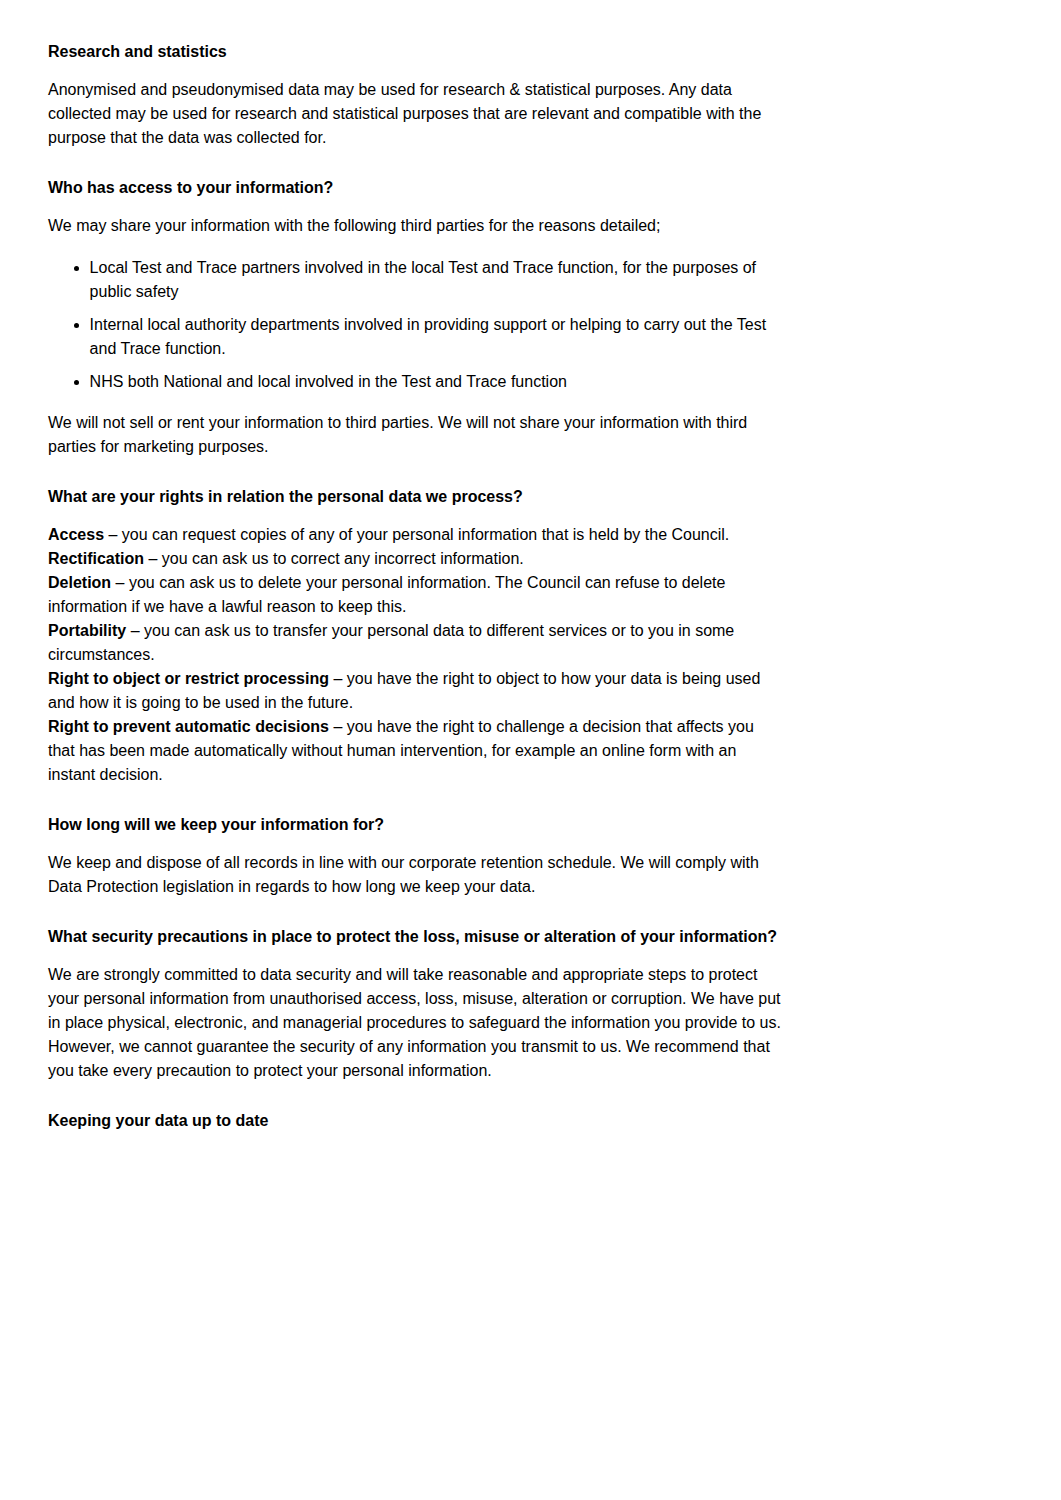Research and statistics
Anonymised and pseudonymised data may be used for research & statistical purposes. Any data collected may be used for research and statistical purposes that are relevant and compatible with the purpose that the data was collected for.
Who has access to your information?
We may share your information with the following third parties for the reasons detailed;
Local Test and Trace partners involved in the local Test and Trace function, for the purposes of public safety
Internal local authority departments involved in providing support or helping to carry out the Test and Trace function.
NHS both National and local involved in the Test and Trace function
We will not sell or rent your information to third parties. We will not share your information with third parties for marketing purposes.
What are your rights in relation the personal data we process?
Access – you can request copies of any of your personal information that is held by the Council.
Rectification – you can ask us to correct any incorrect information.
Deletion – you can ask us to delete your personal information. The Council can refuse to delete information if we have a lawful reason to keep this.
Portability – you can ask us to transfer your personal data to different services or to you in some circumstances.
Right to object or restrict processing – you have the right to object to how your data is being used and how it is going to be used in the future.
Right to prevent automatic decisions – you have the right to challenge a decision that affects you that has been made automatically without human intervention, for example an online form with an instant decision.
How long will we keep your information for?
We keep and dispose of all records in line with our corporate retention schedule. We will comply with Data Protection legislation in regards to how long we keep your data.
What security precautions in place to protect the loss, misuse or alteration of your information?
We are strongly committed to data security and will take reasonable and appropriate steps to protect your personal information from unauthorised access, loss, misuse, alteration or corruption. We have put in place physical, electronic, and managerial procedures to safeguard the information you provide to us. However, we cannot guarantee the security of any information you transmit to us. We recommend that you take every precaution to protect your personal information.
Keeping your data up to date